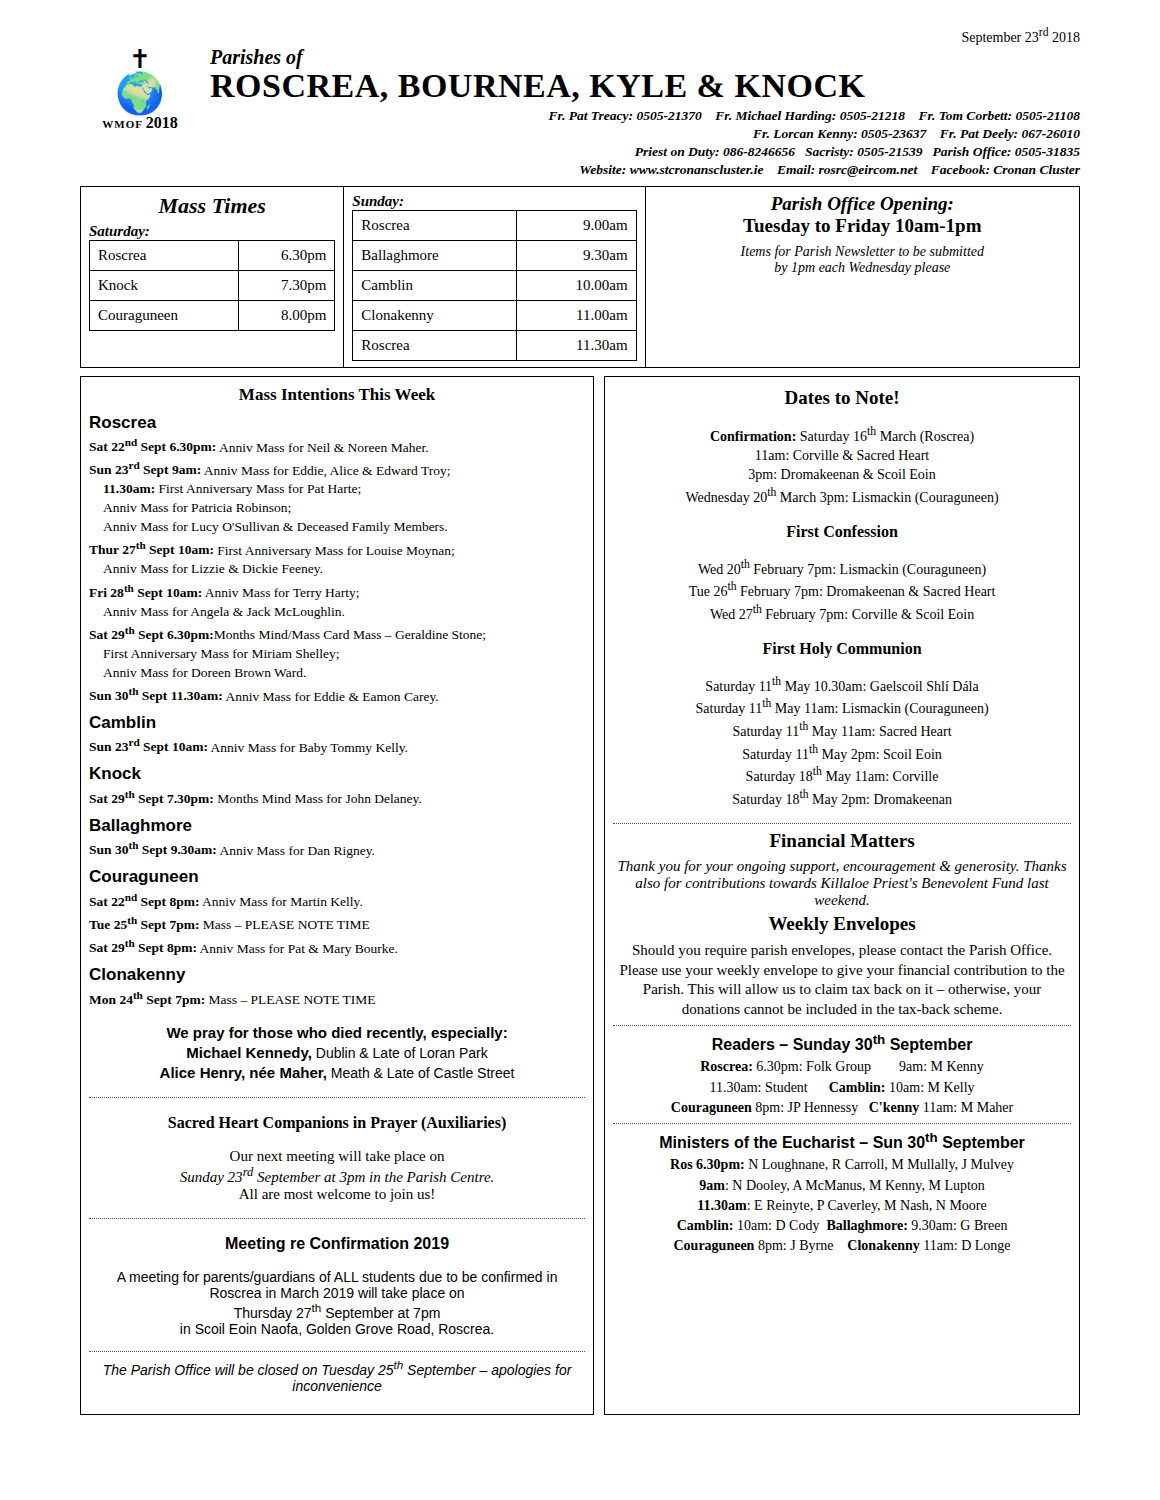September 23rd 2018
✝ 🌍 WMOF 2018
Parishes of
ROSCREA, BOURNEA, KYLE & KNOCK
Fr. Pat Treacy: 0505-21370 Fr. Michael Harding: 0505-21218 Fr. Tom Corbett: 0505-21108
Fr. Lorcan Kenny: 0505-23637 Fr. Pat Deely: 067-26010
Priest on Duty: 086-8246656 Sacristy: 0505-21539 Parish Office: 0505-31835
Website: www.stcronanscluster.ie Email: rosrc@eircom.net Facebook: Cronan Cluster
| Mass Times Saturday: / Roscrea / 6.30pm / / Knock / 7.30pm / / Couraguneen / 8.00pm / | Sunday: / Roscrea / 9.00am / / Ballaghmore / 9.30am / / Camblin / 10.00am / / Clonakenny / 11.00am / / Roscrea / 11.30am / | Parish Office Opening: Tuesday to Friday 10am-1pm Items for Parish Newsletter to be submitted by 1pm each Wednesday please |
Mass Intentions This Week
Roscrea
Sat 22nd Sept 6.30pm: Anniv Mass for Neil & Noreen Maher.
Sun 23rd Sept 9am: Anniv Mass for Eddie, Alice & Edward Troy;
11.30am: First Anniversary Mass for Pat Harte;
Anniv Mass for Patricia Robinson;
Anniv Mass for Lucy O'Sullivan & Deceased Family Members.
Thur 27th Sept 10am: First Anniversary Mass for Louise Moynan;
Anniv Mass for Lizzie & Dickie Feeney.
Fri 28th Sept 10am: Anniv Mass for Terry Harty;
Anniv Mass for Angela & Jack McLoughlin.
Sat 29th Sept 6.30pm: Months Mind/Mass Card Mass – Geraldine Stone;
First Anniversary Mass for Miriam Shelley;
Anniv Mass for Doreen Brown Ward.
Sun 30th Sept 11.30am: Anniv Mass for Eddie & Eamon Carey.
Camblin
Sun 23rd Sept 10am: Anniv Mass for Baby Tommy Kelly.
Knock
Sat 29th Sept 7.30pm: Months Mind Mass for John Delaney.
Ballaghmore
Sun 30th Sept 9.30am: Anniv Mass for Dan Rigney.
Couraguneen
Sat 22nd Sept 8pm: Anniv Mass for Martin Kelly.
Tue 25th Sept 7pm: Mass – PLEASE NOTE TIME
Sat 29th Sept 8pm: Anniv Mass for Pat & Mary Bourke.
Clonakenny
Mon 24th Sept 7pm: Mass – PLEASE NOTE TIME
We pray for those who died recently, especially:
Michael Kennedy, Dublin & Late of Loran Park
Alice Henry, née Maher, Meath & Late of Castle Street
Sacred Heart Companions in Prayer (Auxiliaries)
Our next meeting will take place on
Sunday 23rd September at 3pm in the Parish Centre.
All are most welcome to join us!
Meeting re Confirmation 2019
A meeting for parents/guardians of ALL students due to be confirmed in Roscrea in March 2019 will take place on
Thursday 27th September at 7pm
in Scoil Eoin Naofa, Golden Grove Road, Roscrea.
The Parish Office will be closed on Tuesday 25th September – apologies for inconvenience
Dates to Note!
Confirmation: Saturday 16th March (Roscrea)
11am: Corville & Sacred Heart
3pm: Dromakeenan & Scoil Eoin
Wednesday 20th March 3pm: Lismackin (Couraguneen)
First Confession
Wed 20th February 7pm: Lismackin (Couraguneen)
Tue 26th February 7pm: Dromakeenan & Sacred Heart
Wed 27th February 7pm: Corville & Scoil Eoin
First Holy Communion
Saturday 11th May 10.30am: Gaelscoil Shlí Dála
Saturday 11th May 11am: Lismackin (Couraguneen)
Saturday 11th May 11am: Sacred Heart
Saturday 11th May 2pm: Scoil Eoin
Saturday 18th May 11am: Corville
Saturday 18th May 2pm: Dromakeenan
Financial Matters
Thank you for your ongoing support, encouragement & generosity. Thanks also for contributions towards Killaloe Priest's Benevolent Fund last weekend.
Weekly Envelopes
Should you require parish envelopes, please contact the Parish Office. Please use your weekly envelope to give your financial contribution to the Parish. This will allow us to claim tax back on it – otherwise, your donations cannot be included in the tax-back scheme.
Readers – Sunday 30th September
Roscrea: 6.30pm: Folk Group 9am: M Kenny
11.30am: Student Camblin: 10am: M Kelly
Couraguneen 8pm: JP Hennessy C'kenny 11am: M Maher
Ministers of the Eucharist – Sun 30th September
Ros 6.30pm: N Loughnane, R Carroll, M Mullally, J Mulvey
9am: N Dooley, A McManus, M Kenny, M Lupton
11.30am: E Reinyte, P Caverley, M Nash, N Moore
Camblin: 10am: D Cody Ballaghmore: 9.30am: G Breen
Couraguneen 8pm: J Byrne Clonakenny 11am: D Longe